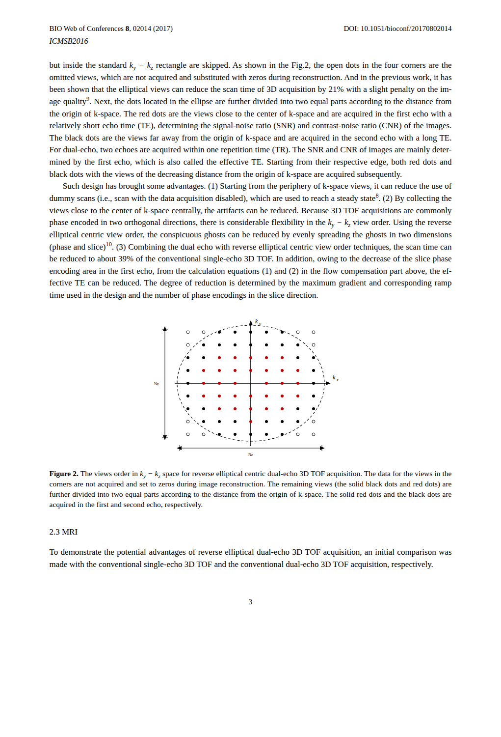BIO Web of Conferences 8, 02014 (2017)
DOI: 10.1051/bioconf/20170802014
ICMSB2016
but inside the standard ky − kz rectangle are skipped. As shown in the Fig.2, the open dots in the four corners are the omitted views, which are not acquired and substituted with zeros during reconstruction. And in the previous work, it has been shown that the elliptical views can reduce the scan time of 3D acquisition by 21% with a slight penalty on the image quality9. Next, the dots located in the ellipse are further divided into two equal parts according to the distance from the origin of k-space. The red dots are the views close to the center of k-space and are acquired in the first echo with a relatively short echo time (TE), determining the signal-noise ratio (SNR) and contrast-noise ratio (CNR) of the images. The black dots are the views far away from the origin of k-space and are acquired in the second echo with a long TE. For dual-echo, two echoes are acquired within one repetition time (TR). The SNR and CNR of images are mainly determined by the first echo, which is also called the effective TE. Starting from their respective edge, both red dots and black dots with the views of the decreasing distance from the origin of k-space are acquired subsequently.
Such design has brought some advantages. (1) Starting from the periphery of k-space views, it can reduce the use of dummy scans (i.e., scan with the data acquisition disabled), which are used to reach a steady state8. (2) By collecting the views close to the center of k-space centrally, the artifacts can be reduced. Because 3D TOF acquisitions are commonly phase encoded in two orthogonal directions, there is considerable flexibility in the ky − kz view order. Using the reverse elliptical centric view order, the conspicuous ghosts can be reduced by evenly spreading the ghosts in two dimensions (phase and slice)10. (3) Combining the dual echo with reverse elliptical centric view order techniques, the scan time can be reduced to about 39% of the conventional single-echo 3D TOF. In addition, owing to the decrease of the slice phase encoding area in the first echo, from the calculation equations (1) and (2) in the flow compensation part above, the effective TE can be reduced. The degree of reduction is determined by the maximum gradient and corresponding ramp time used in the design and the number of phase encodings in the slice direction.
k y k z Ny Nz
Figure 2. The views order in ky − kz space for reverse elliptical centric dual-echo 3D TOF acquisition. The data for the views in the corners are not acquired and set to zeros during image reconstruction. The remaining views (the solid black dots and red dots) are further divided into two equal parts according to the distance from the origin of k-space. The solid red dots and the black dots are acquired in the first and second echo, respectively.
2.3 MRI
To demonstrate the potential advantages of reverse elliptical dual-echo 3D TOF acquisition, an initial comparison was made with the conventional single-echo 3D TOF and the conventional dual-echo 3D TOF acquisition, respectively.
3